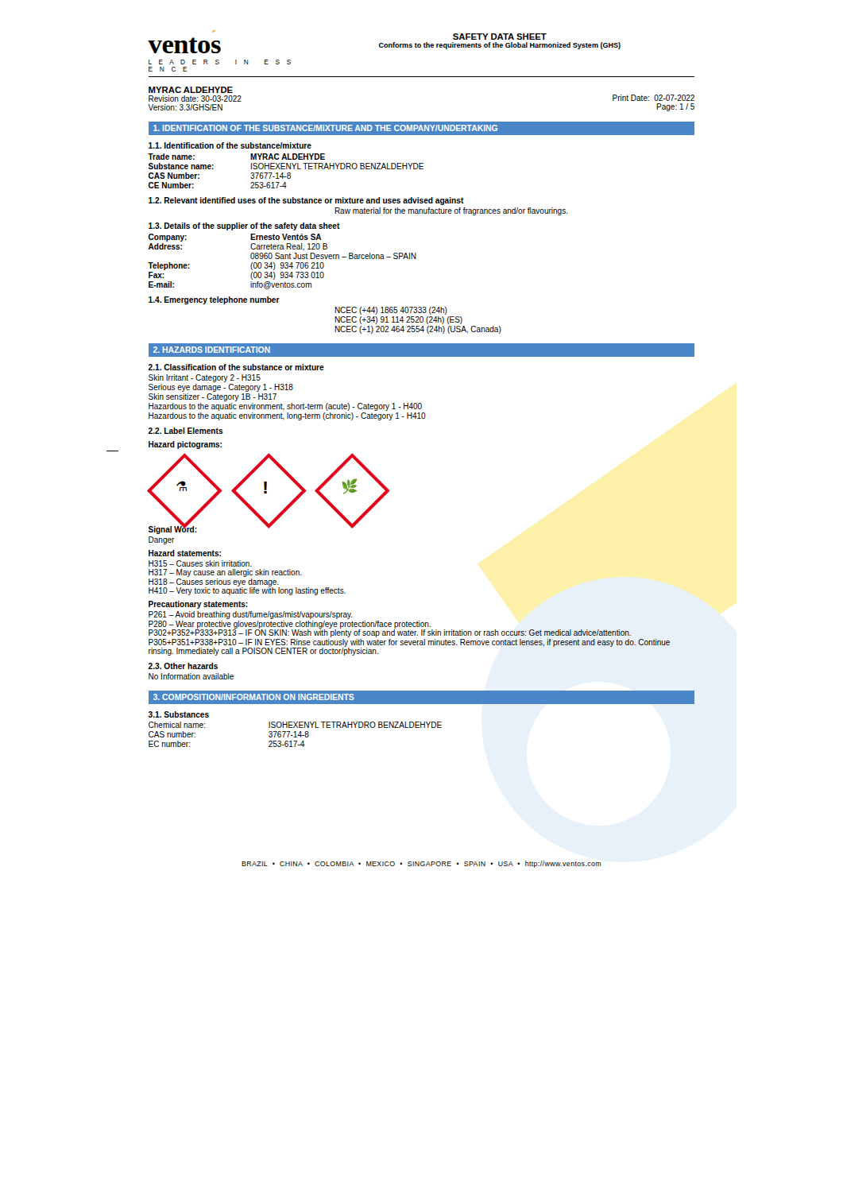vento´s
L E A D E R S I N E S S E N C E
SAFETY DATA SHEET
Conforms to the requirements of the Global Harmonized System (GHS)
MYRAC ALDEHYDE
Revision date: 30-03-2022
Version: 3.3/GHS/EN
Print Date: 02-07-2022
Page: 1 / 5
1. IDENTIFICATION OF THE SUBSTANCE/MIXTURE AND THE COMPANY/UNDERTAKING
1.1. Identification of the substance/mixture
| Trade name: | MYRAC ALDEHYDE |
| Substance name: | ISOHEXENYL TETRAHYDRO BENZALDEHYDE |
| CAS Number: | 37677-14-8 |
| CE Number: | 253-617-4 |
1.2. Relevant identified uses of the substance or mixture and uses advised against
Raw material for the manufacture of fragrances and/or flavourings.
1.3. Details of the supplier of the safety data sheet
| Company: | Ernesto Ventós SA |
| Address: | Carretera Real, 120 B |
| | 08960 Sant Just Desvern – Barcelona – SPAIN |
| Telephone: | (00 34) 934 706 210 |
| Fax: | (00 34) 934 733 010 |
| E-mail: | info@ventos.com |
1.4. Emergency telephone number
NCEC (+44) 1865 407333 (24h)
NCEC (+34) 91 114 2520 (24h) (ES)
NCEC (+1) 202 464 2554 (24h) (USA, Canada)
2. HAZARDS IDENTIFICATION
2.1. Classification of the substance or mixture
Skin Irritant - Category 2 - H315
Serious eye damage - Category 1 - H318
Skin sensitizer - Category 1B - H317
Hazardous to the aquatic environment, short-term (acute) - Category 1 - H400
Hazardous to the aquatic environment, long-term (chronic) - Category 1 - H410
2.2. Label Elements
Hazard pictograms:
⚗
!
🌿
Signal Word:
Danger
Hazard statements:
H315 – Causes skin irritation.
H317 – May cause an allergic skin reaction.
H318 – Causes serious eye damage.
H410 – Very toxic to aquatic life with long lasting effects.
Precautionary statements:
P261 – Avoid breathing dust/fume/gas/mist/vapours/spray.
P280 – Wear protective gloves/protective clothing/eye protection/face protection.
P302+P352+P333+P313 – IF ON SKIN: Wash with plenty of soap and water. If skin irritation or rash occurs: Get medical advice/attention.
P305+P351+P338+P310 – IF IN EYES: Rinse cautiously with water for several minutes. Remove contact lenses, if present and easy to do. Continue rinsing. Immediately call a POISON CENTER or doctor/physician.
2.3. Other hazards
No Information available
3. COMPOSITION/INFORMATION ON INGREDIENTS
3.1. Substances
| Chemical name: | ISOHEXENYL TETRAHYDRO BENZALDEHYDE |
| CAS number: | 37677-14-8 |
| EC number: | 253-617-4 |
BRAZIL • CHINA • COLOMBIA • MEXICO • SINGAPORE • SPAIN • USA • http://www.ventos.com